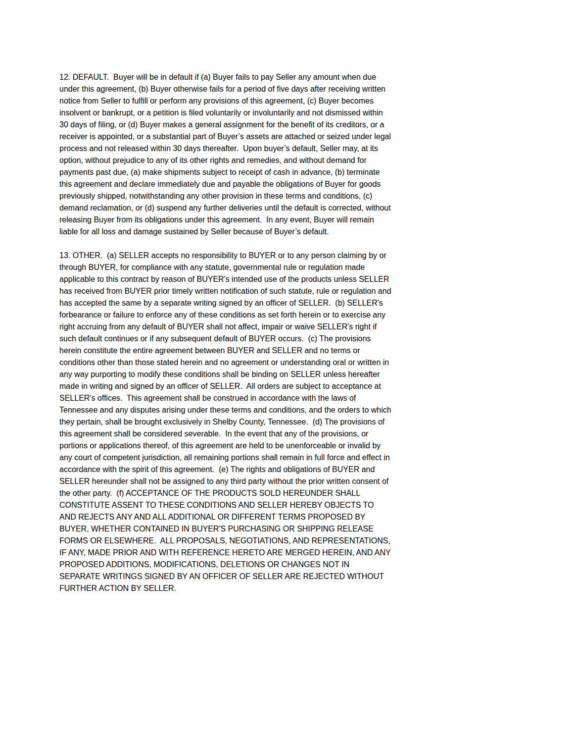12. DEFAULT. Buyer will be in default if (a) Buyer fails to pay Seller any amount when due under this agreement, (b) Buyer otherwise fails for a period of five days after receiving written notice from Seller to fulfill or perform any provisions of this agreement, (c) Buyer becomes insolvent or bankrupt, or a petition is filed voluntarily or involuntarily and not dismissed within 30 days of filing, or (d) Buyer makes a general assignment for the benefit of its creditors, or a receiver is appointed, or a substantial part of Buyer’s assets are attached or seized under legal process and not released within 30 days thereafter. Upon buyer’s default, Seller may, at its option, without prejudice to any of its other rights and remedies, and without demand for payments past due, (a) make shipments subject to receipt of cash in advance, (b) terminate this agreement and declare immediately due and payable the obligations of Buyer for goods previously shipped, notwithstanding any other provision in these terms and conditions, (c) demand reclamation, or (d) suspend any further deliveries until the default is corrected, without releasing Buyer from its obligations under this agreement. In any event, Buyer will remain liable for all loss and damage sustained by Seller because of Buyer’s default.
13. OTHER. (a) SELLER accepts no responsibility to BUYER or to any person claiming by or through BUYER, for compliance with any statute, governmental rule or regulation made applicable to this contract by reason of BUYER's intended use of the products unless SELLER has received from BUYER prior timely written notification of such statute, rule or regulation and has accepted the same by a separate writing signed by an officer of SELLER. (b) SELLER's forbearance or failure to enforce any of these conditions as set forth herein or to exercise any right accruing from any default of BUYER shall not affect, impair or waive SELLER's right if such default continues or if any subsequent default of BUYER occurs. (c) The provisions herein constitute the entire agreement between BUYER and SELLER and no terms or conditions other than those stated herein and no agreement or understanding oral or written in any way purporting to modify these conditions shall be binding on SELLER unless hereafter made in writing and signed by an officer of SELLER. All orders are subject to acceptance at SELLER's offices. This agreement shall be construed in accordance with the laws of Tennessee and any disputes arising under these terms and conditions, and the orders to which they pertain, shall be brought exclusively in Shelby County, Tennessee. (d) The provisions of this agreement shall be considered severable. In the event that any of the provisions, or portions or applications thereof, of this agreement are held to be unenforceable or invalid by any court of competent jurisdiction, all remaining portions shall remain in full force and effect in accordance with the spirit of this agreement. (e) The rights and obligations of BUYER and SELLER hereunder shall not be assigned to any third party without the prior written consent of the other party. (f) ACCEPTANCE OF THE PRODUCTS SOLD HEREUNDER SHALL CONSTITUTE ASSENT TO THESE CONDITIONS AND SELLER HEREBY OBJECTS TO AND REJECTS ANY AND ALL ADDITIONAL OR DIFFERENT TERMS PROPOSED BY BUYER, WHETHER CONTAINED IN BUYER'S PURCHASING OR SHIPPING RELEASE FORMS OR ELSEWHERE. ALL PROPOSALS, NEGOTIATIONS, AND REPRESENTATIONS, IF ANY, MADE PRIOR AND WITH REFERENCE HERETO ARE MERGED HEREIN, AND ANY PROPOSED ADDITIONS, MODIFICATIONS, DELETIONS OR CHANGES NOT IN SEPARATE WRITINGS SIGNED BY AN OFFICER OF SELLER ARE REJECTED WITHOUT FURTHER ACTION BY SELLER.